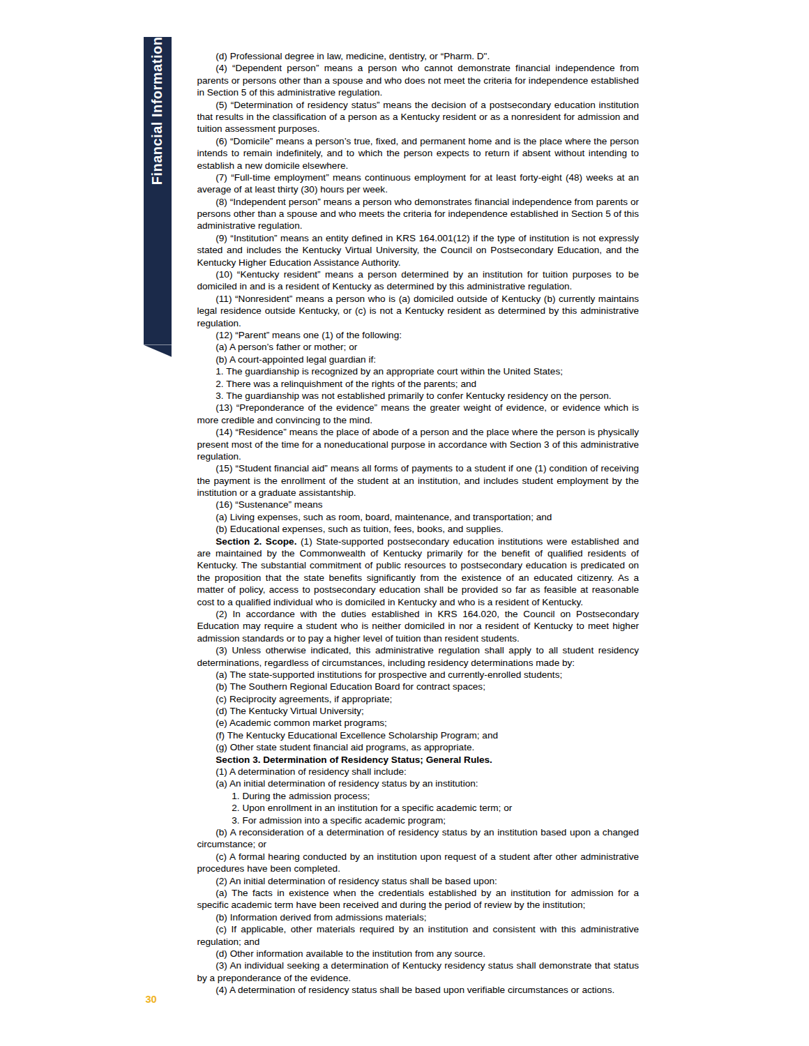Financial Information
30
(d) Professional degree in law, medicine, dentistry, or “Pharm. D".
(4) “Dependent person” means a person who cannot demonstrate financial independence from parents or persons other than a spouse and who does not meet the criteria for independence established in Section 5 of this administrative regulation.
(5) “Determination of residency status” means the decision of a postsecondary education institution that results in the classification of a person as a Kentucky resident or as a nonresident for admission and tuition assessment purposes.
(6) “Domicile” means a person’s true, fixed, and permanent home and is the place where the person intends to remain indefinitely, and to which the person expects to return if absent without intending to establish a new domicile elsewhere.
(7) “Full-time employment” means continuous employment for at least forty-eight (48) weeks at an average of at least thirty (30) hours per week.
(8) “Independent person” means a person who demonstrates financial independence from parents or persons other than a spouse and who meets the criteria for independence established in Section 5 of this administrative regulation.
(9) “Institution” means an entity defined in KRS 164.001(12) if the type of institution is not expressly stated and includes the Kentucky Virtual University, the Council on Postsecondary Education, and the Kentucky Higher Education Assistance Authority.
(10) “Kentucky resident” means a person determined by an institution for tuition purposes to be domiciled in and is a resident of Kentucky as determined by this administrative regulation.
(11) “Nonresident” means a person who is (a) domiciled outside of Kentucky (b) currently maintains legal residence outside Kentucky, or (c) is not a Kentucky resident as determined by this administrative regulation.
(12) “Parent” means one (1) of the following:
(a) A person’s father or mother; or
(b) A court-appointed legal guardian if:
1. The guardianship is recognized by an appropriate court within the United States;
2. There was a relinquishment of the rights of the parents; and
3. The guardianship was not established primarily to confer Kentucky residency on the person.
(13) “Preponderance of the evidence” means the greater weight of evidence, or evidence which is more credible and convincing to the mind.
(14) “Residence” means the place of abode of a person and the place where the person is physically present most of the time for a noneducational purpose in accordance with Section 3 of this administrative regulation.
(15) “Student financial aid” means all forms of payments to a student if one (1) condition of receiving the payment is the enrollment of the student at an institution, and includes student employment by the institution or a graduate assistantship.
(16) “Sustenance” means
(a) Living expenses, such as room, board, maintenance, and transportation; and
(b) Educational expenses, such as tuition, fees, books, and supplies.
Section 2. Scope. (1) State-supported postsecondary education institutions were established and are maintained by the Commonwealth of Kentucky primarily for the benefit of qualified residents of Kentucky. The substantial commitment of public resources to postsecondary education is predicated on the proposition that the state benefits significantly from the existence of an educated citizenry. As a matter of policy, access to postsecondary education shall be provided so far as feasible at reasonable cost to a qualified individual who is domiciled in Kentucky and who is a resident of Kentucky.
(2) In accordance with the duties established in KRS 164.020, the Council on Postsecondary Education may require a student who is neither domiciled in nor a resident of Kentucky to meet higher admission standards or to pay a higher level of tuition than resident students.
(3) Unless otherwise indicated, this administrative regulation shall apply to all student residency determinations, regardless of circumstances, including residency determinations made by:
(a) The state-supported institutions for prospective and currently-enrolled students;
(b) The Southern Regional Education Board for contract spaces;
(c) Reciprocity agreements, if appropriate;
(d) The Kentucky Virtual University;
(e) Academic common market programs;
(f) The Kentucky Educational Excellence Scholarship Program; and
(g) Other state student financial aid programs, as appropriate.
Section 3. Determination of Residency Status; General Rules.
(1) A determination of residency shall include:
(a) An initial determination of residency status by an institution:
1. During the admission process;
2. Upon enrollment in an institution for a specific academic term; or
3. For admission into a specific academic program;
(b) A reconsideration of a determination of residency status by an institution based upon a changed circumstance; or
(c) A formal hearing conducted by an institution upon request of a student after other administrative procedures have been completed.
(2) An initial determination of residency status shall be based upon:
(a) The facts in existence when the credentials established by an institution for admission for a specific academic term have been received and during the period of review by the institution;
(b) Information derived from admissions materials;
(c) If applicable, other materials required by an institution and consistent with this administrative regulation; and
(d) Other information available to the institution from any source.
(3) An individual seeking a determination of Kentucky residency status shall demonstrate that status by a preponderance of the evidence.
(4) A determination of residency status shall be based upon verifiable circumstances or actions.